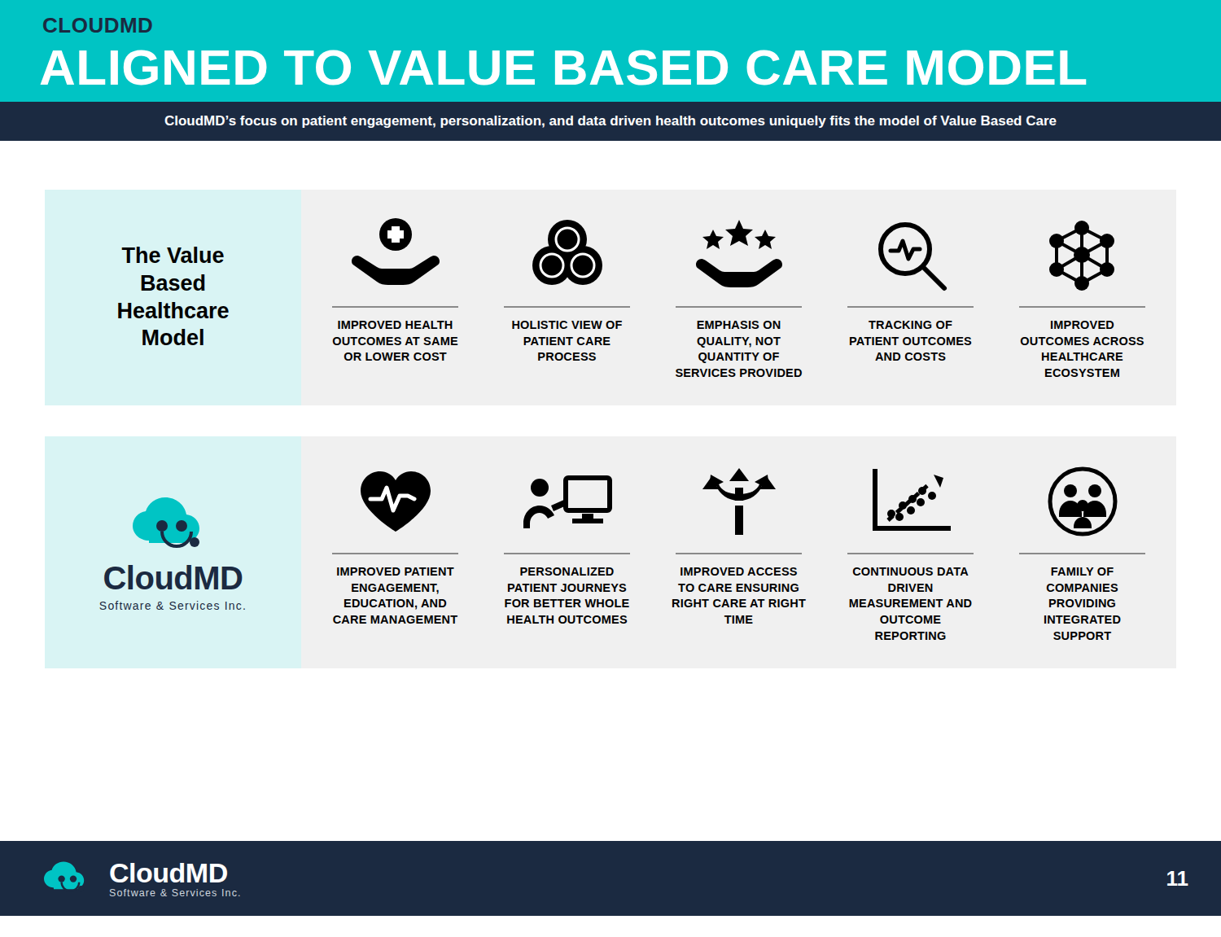CLOUDMD
ALIGNED TO VALUE BASED CARE MODEL
CloudMD’s focus on patient engagement, personalization, and data driven health outcomes uniquely fits the model of Value Based Care
The Value
Based
Healthcare
Model
Improved Health Outcomes at Same or Lower Cost
Holistic View of Patient Care Process
Emphasis on Quality, Not Quantity of Services Provided
Tracking of Patient Outcomes and Costs
Improved Outcomes Across Healthcare Ecosystem
Cloud MD
Software & Services Inc.
Improved Patient Engagement, Education, and Care Management
Personalized Patient Journeys for Better Whole Health Outcomes
Improved Access to Care Ensuring Right Care at Right Time
Continuous Data Driven Measurement and Outcome Reporting
Family of Companies Providing Integrated Support
CloudMD Software & Services Inc.
11